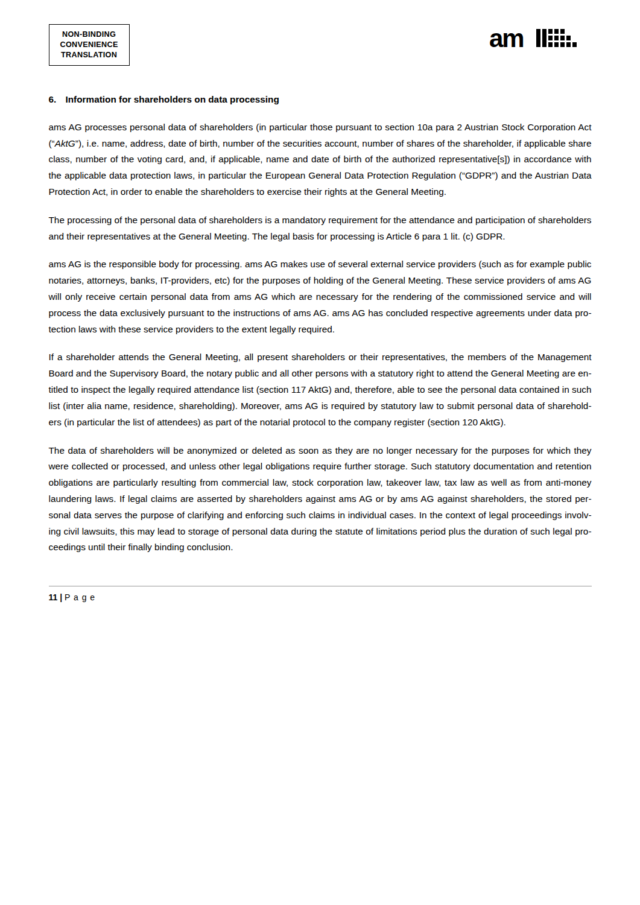NON-BINDING
CONVENIENCE
TRANSLATION
am
6. Information for shareholders on data processing
ams AG processes personal data of shareholders (in particular those pursuant to section 10a para 2 Austrian Stock Corporation Act (“AktG”), i.e. name, address, date of birth, number of the securities account, number of shares of the shareholder, if applicable share class, number of the voting card, and, if applicable, name and date of birth of the authorized representative[s]) in accordance with the applicable data protection laws, in particular the European General Data Protection Regulation (“GDPR”) and the Austrian Data Protection Act, in order to enable the shareholders to exercise their rights at the General Meeting.
The processing of the personal data of shareholders is a mandatory requirement for the attendance and participation of shareholders and their representatives at the General Meeting. The legal basis for processing is Article 6 para 1 lit. (c) GDPR.
ams AG is the responsible body for processing. ams AG makes use of several external service providers (such as for example public notaries, attorneys, banks, IT-providers, etc) for the purposes of holding of the General Meeting. These service providers of ams AG will only receive certain personal data from ams AG which are necessary for the rendering of the commissioned service and will process the data exclusively pursuant to the instructions of ams AG. ams AG has concluded respective agreements under data protection laws with these service providers to the extent legally required.
If a shareholder attends the General Meeting, all present shareholders or their representatives, the members of the Management Board and the Supervisory Board, the notary public and all other persons with a statutory right to attend the General Meeting are entitled to inspect the legally required attendance list (section 117 AktG) and, therefore, able to see the personal data contained in such list (inter alia name, residence, shareholding). Moreover, ams AG is required by statutory law to submit personal data of shareholders (in particular the list of attendees) as part of the notarial protocol to the company register (section 120 AktG).
The data of shareholders will be anonymized or deleted as soon as they are no longer necessary for the purposes for which they were collected or processed, and unless other legal obligations require further storage. Such statutory documentation and retention obligations are particularly resulting from commercial law, stock corporation law, takeover law, tax law as well as from anti-money laundering laws. If legal claims are asserted by shareholders against ams AG or by ams AG against shareholders, the stored personal data serves the purpose of clarifying and enforcing such claims in individual cases. In the context of legal proceedings involving civil lawsuits, this may lead to storage of personal data during the statute of limitations period plus the duration of such legal proceedings until their finally binding conclusion.
11 | P a g e